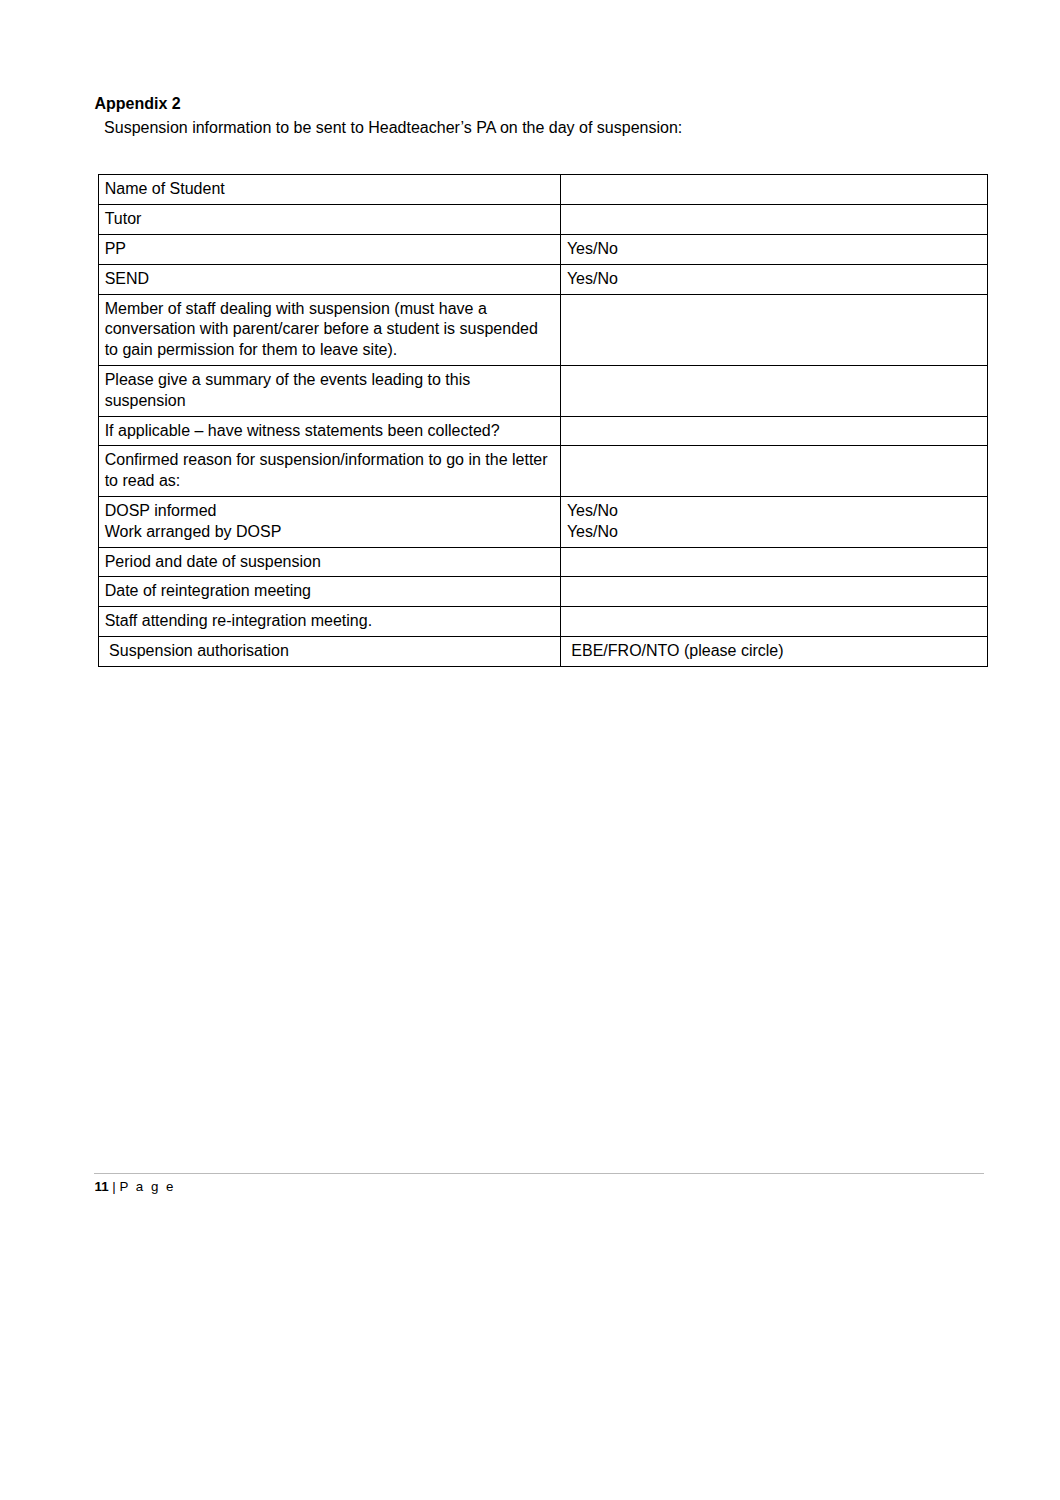Appendix 2
Suspension information to be sent to Headteacher’s PA on the day of suspension:
| Name of Student | |
| Tutor | |
| PP | Yes/No |
| SEND | Yes/No |
| Member of staff dealing with suspension (must have a conversation with parent/carer before a student is suspended to gain permission for them to leave site). | |
| Please give a summary of the events leading to this suspension | |
| If applicable – have witness statements been collected? | |
| Confirmed reason for suspension/information to go in the letter to read as: | |
| DOSP informed Work arranged by DOSP | Yes/No Yes/No |
| Period and date of suspension | |
| Date of reintegration meeting | |
| Staff attending re-integration meeting. | |
| Suspension authorisation | EBE/FRO/NTO (please circle) |
11 | P a g e